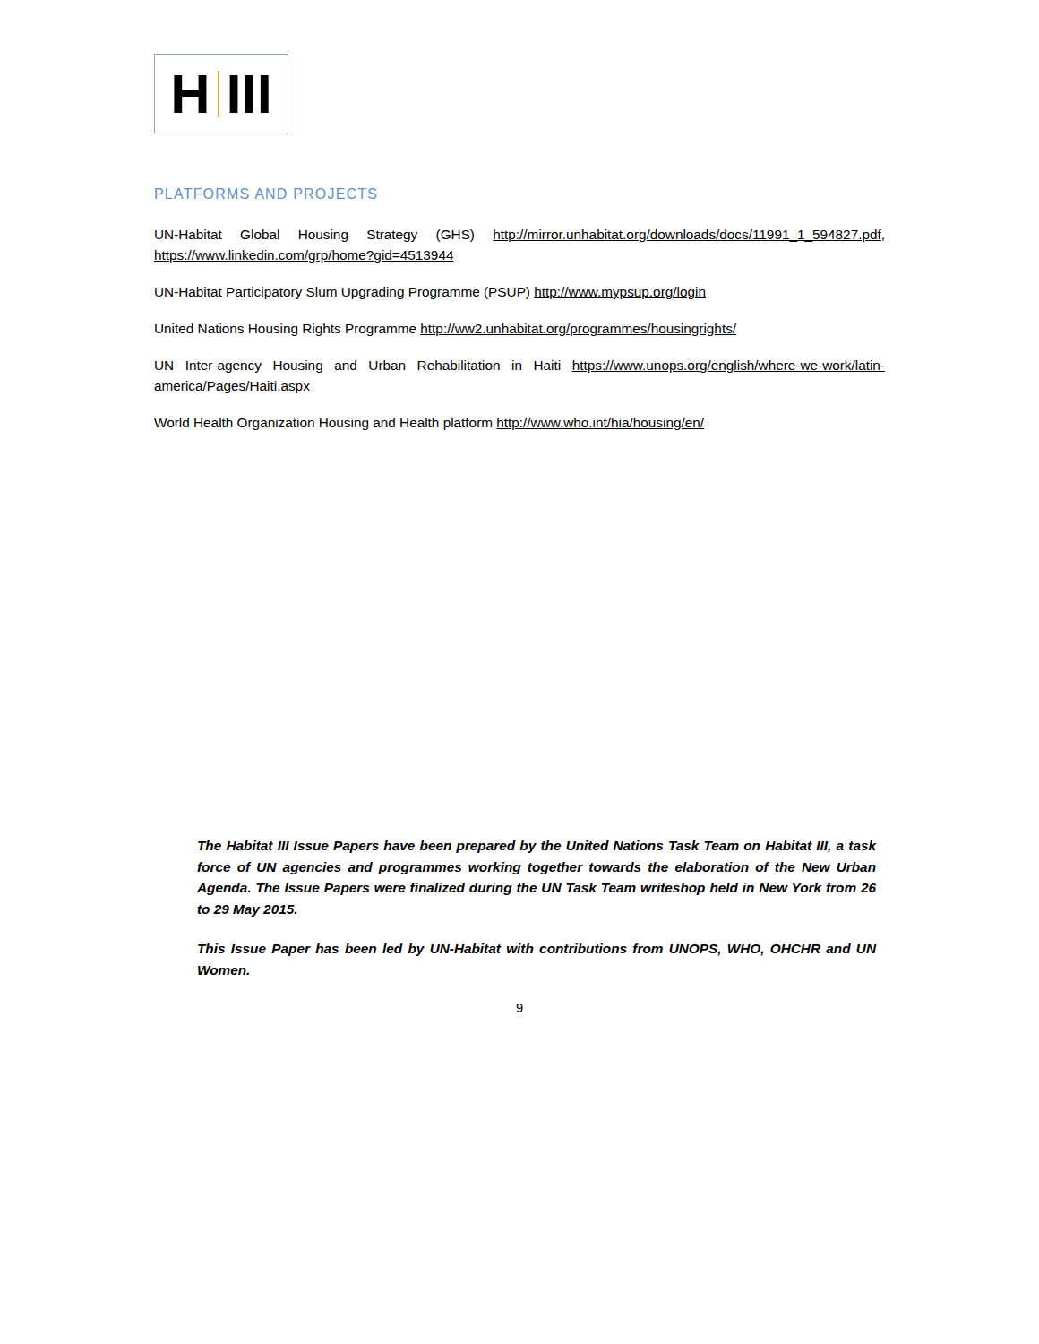H III
PLATFORMS AND PROJECTS
UN-Habitat Global Housing Strategy (GHS) http://mirror.unhabitat.org/downloads/docs/11991_1_594827.pdf, https://www.linkedin.com/grp/home?gid=4513944
UN-Habitat Participatory Slum Upgrading Programme (PSUP) http://www.mypsup.org/login
United Nations Housing Rights Programme http://ww2.unhabitat.org/programmes/housingrights/
UN Inter-agency Housing and Urban Rehabilitation in Haiti https://www.unops.org/english/where-we-work/latin-america/Pages/Haiti.aspx
World Health Organization Housing and Health platform http://www.who.int/hia/housing/en/
The Habitat III Issue Papers have been prepared by the United Nations Task Team on Habitat III, a task force of UN agencies and programmes working together towards the elaboration of the New Urban Agenda. The Issue Papers were finalized during the UN Task Team writeshop held in New York from 26 to 29 May 2015.
This Issue Paper has been led by UN-Habitat with contributions from UNOPS, WHO, OHCHR and UN Women.
9